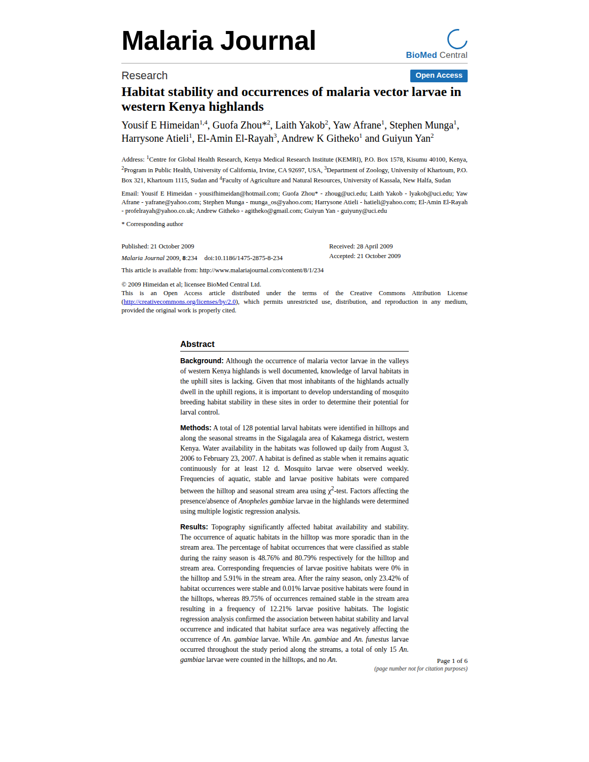Malaria Journal
BioMed Central
Research
Open Access
Habitat stability and occurrences of malaria vector larvae in western Kenya highlands
Yousif E Himeidan1,4, Guofa Zhou*2, Laith Yakob2, Yaw Afrane1, Stephen Munga1, Harrysone Atieli1, El-Amin El-Rayah3, Andrew K Githeko1 and Guiyun Yan2
Address: 1Centre for Global Health Research, Kenya Medical Research Institute (KEMRI), P.O. Box 1578, Kisumu 40100, Kenya, 2Program in Public Health, University of California, Irvine, CA 92697, USA, 3Department of Zoology, University of Khartoum, P.O. Box 321, Khartoum 1115, Sudan and 4Faculty of Agriculture and Natural Resources, University of Kassala, New Halfa, Sudan
Email: Yousif E Himeidan - yousifhimeidan@hotmail.com; Guofa Zhou* - zhoug@uci.edu; Laith Yakob - lyakob@uci.edu; Yaw Afrane - yafrane@yahoo.com; Stephen Munga - munga_os@yahoo.com; Harrysone Atieli - hatieli@yahoo.com; El-Amin El-Rayah - profelrayah@yahoo.co.uk; Andrew Githeko - agitheko@gmail.com; Guiyun Yan - guiyuny@uci.edu
* Corresponding author
Published: 21 October 2009
Malaria Journal 2009, 8:234 doi:10.1186/1475-2875-8-234
Received: 28 April 2009
Accepted: 21 October 2009
This article is available from: http://www.malariajournal.com/content/8/1/234
© 2009 Himeidan et al; licensee BioMed Central Ltd.
This is an Open Access article distributed under the terms of the Creative Commons Attribution License (http://creativecommons.org/licenses/by/2.0), which permits unrestricted use, distribution, and reproduction in any medium, provided the original work is properly cited.
Abstract
Background: Although the occurrence of malaria vector larvae in the valleys of western Kenya highlands is well documented, knowledge of larval habitats in the uphill sites is lacking. Given that most inhabitants of the highlands actually dwell in the uphill regions, it is important to develop understanding of mosquito breeding habitat stability in these sites in order to determine their potential for larval control.
Methods: A total of 128 potential larval habitats were identified in hilltops and along the seasonal streams in the Sigalagala area of Kakamega district, western Kenya. Water availability in the habitats was followed up daily from August 3, 2006 to February 23, 2007. A habitat is defined as stable when it remains aquatic continuously for at least 12 d. Mosquito larvae were observed weekly. Frequencies of aquatic, stable and larvae positive habitats were compared between the hilltop and seasonal stream area using χ2-test. Factors affecting the presence/absence of Anopheles gambiae larvae in the highlands were determined using multiple logistic regression analysis.
Results: Topography significantly affected habitat availability and stability. The occurrence of aquatic habitats in the hilltop was more sporadic than in the stream area. The percentage of habitat occurrences that were classified as stable during the rainy season is 48.76% and 80.79% respectively for the hilltop and stream area. Corresponding frequencies of larvae positive habitats were 0% in the hilltop and 5.91% in the stream area. After the rainy season, only 23.42% of habitat occurrences were stable and 0.01% larvae positive habitats were found in the hilltops, whereas 89.75% of occurrences remained stable in the stream area resulting in a frequency of 12.21% larvae positive habitats. The logistic regression analysis confirmed the association between habitat stability and larval occurrence and indicated that habitat surface area was negatively affecting the occurrence of An. gambiae larvae. While An. gambiae and An. funestus larvae occurred throughout the study period along the streams, a total of only 15 An. gambiae larvae were counted in the hilltops, and no An.
Page 1 of 6
(page number not for citation purposes)